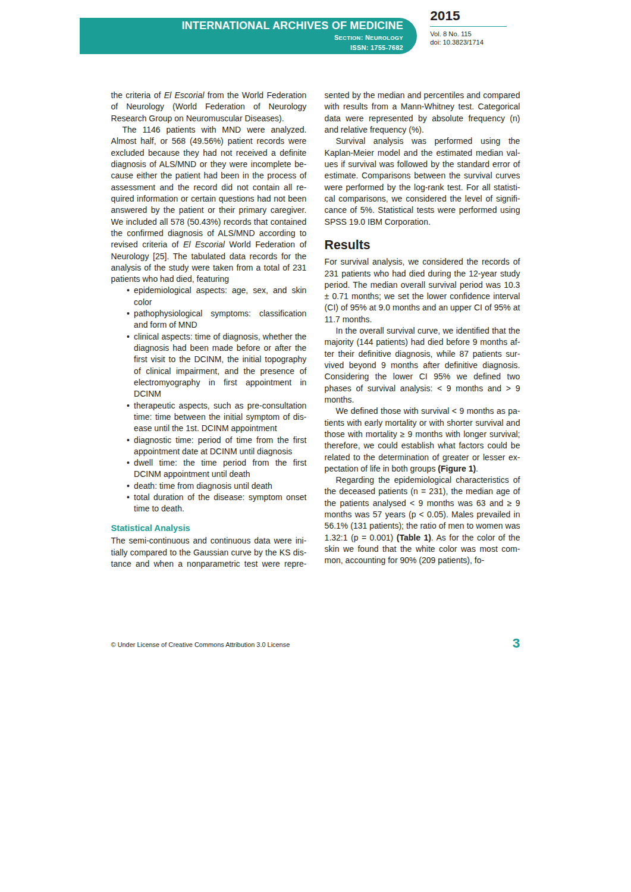INTERNATIONAL ARCHIVES OF MEDICINE
SECTION: NEUROLOGY
ISSN: 1755-7682
2015
Vol. 8 No. 115
doi: 10.3823/1714
the criteria of El Escorial from the World Federation of Neurology (World Federation of Neurology Research Group on Neuromuscular Diseases).
The 1146 patients with MND were analyzed. Almost half, or 568 (49.56%) patient records were excluded because they had not received a definite diagnosis of ALS/MND or they were incomplete because either the patient had been in the process of assessment and the record did not contain all required information or certain questions had not been answered by the patient or their primary caregiver. We included all 578 (50.43%) records that contained the confirmed diagnosis of ALS/MND according to revised criteria of El Escorial World Federation of Neurology [25]. The tabulated data records for the analysis of the study were taken from a total of 231 patients who had died, featuring
epidemiological aspects: age, sex, and skin color
pathophysiological symptoms: classification and form of MND
clinical aspects: time of diagnosis, whether the diagnosis had been made before or after the first visit to the DCINM, the initial topography of clinical impairment, and the presence of electromyography in first appointment in DCINM
therapeutic aspects, such as pre-consultation time: time between the initial symptom of disease until the 1st. DCINM appointment
diagnostic time: period of time from the first appointment date at DCINM until diagnosis
dwell time: the time period from the first DCINM appointment until death
death: time from diagnosis until death
total duration of the disease: symptom onset time to death.
Statistical Analysis
The semi-continuous and continuous data were initially compared to the Gaussian curve by the KS distance and when a nonparametric test were represented by the median and percentiles and compared with results from a Mann-Whitney test. Categorical data were represented by absolute frequency (n) and relative frequency (%).
Survival analysis was performed using the Kaplan-Meier model and the estimated median values if survival was followed by the standard error of estimate. Comparisons between the survival curves were performed by the log-rank test. For all statistical comparisons, we considered the level of significance of 5%. Statistical tests were performed using SPSS 19.0 IBM Corporation.
Results
For survival analysis, we considered the records of 231 patients who had died during the 12-year study period. The median overall survival period was 10.3 ± 0.71 months; we set the lower confidence interval (CI) of 95% at 9.0 months and an upper CI of 95% at 11.7 months.
In the overall survival curve, we identified that the majority (144 patients) had died before 9 months after their definitive diagnosis, while 87 patients survived beyond 9 months after definitive diagnosis. Considering the lower CI 95% we defined two phases of survival analysis: < 9 months and > 9 months.
We defined those with survival < 9 months as patients with early mortality or with shorter survival and those with mortality ≥ 9 months with longer survival; therefore, we could establish what factors could be related to the determination of greater or lesser expectation of life in both groups (Figure 1).
Regarding the epidemiological characteristics of the deceased patients (n = 231), the median age of the patients analysed < 9 months was 63 and ≥ 9 months was 57 years (p < 0.05). Males prevailed in 56.1% (131 patients); the ratio of men to women was 1.32:1 (p = 0.001) (Table 1). As for the color of the skin we found that the white color was most common, accounting for 90% (209 patients), fo-
© Under License of Creative Commons Attribution 3.0 License
3